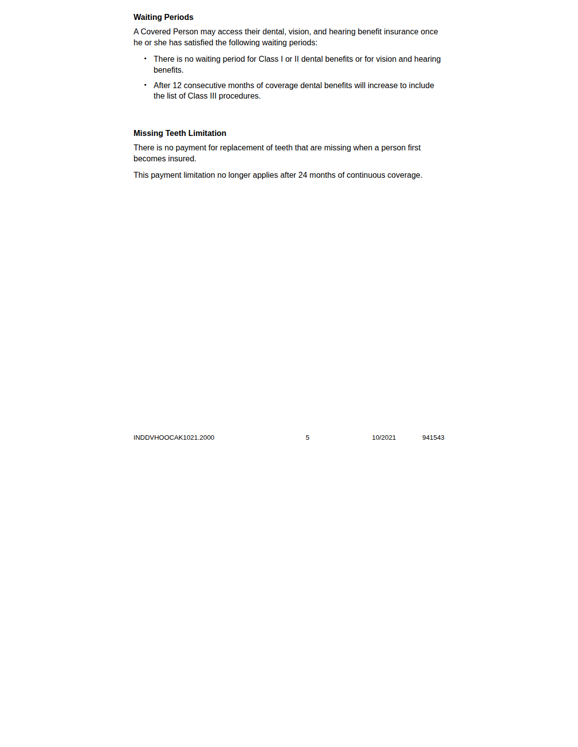Waiting Periods
A Covered Person may access their dental, vision, and hearing benefit insurance once he or she has satisfied the following waiting periods:
There is no waiting period for Class I or II dental benefits or for vision and hearing benefits.
After 12 consecutive months of coverage dental benefits will increase to include the list of Class III procedures.
Missing Teeth Limitation
There is no payment for replacement of teeth that are missing when a person first becomes insured.
This payment limitation no longer applies after 24 months of continuous coverage.
INDDVHOOCAK1021.2000
5
10/2021941543